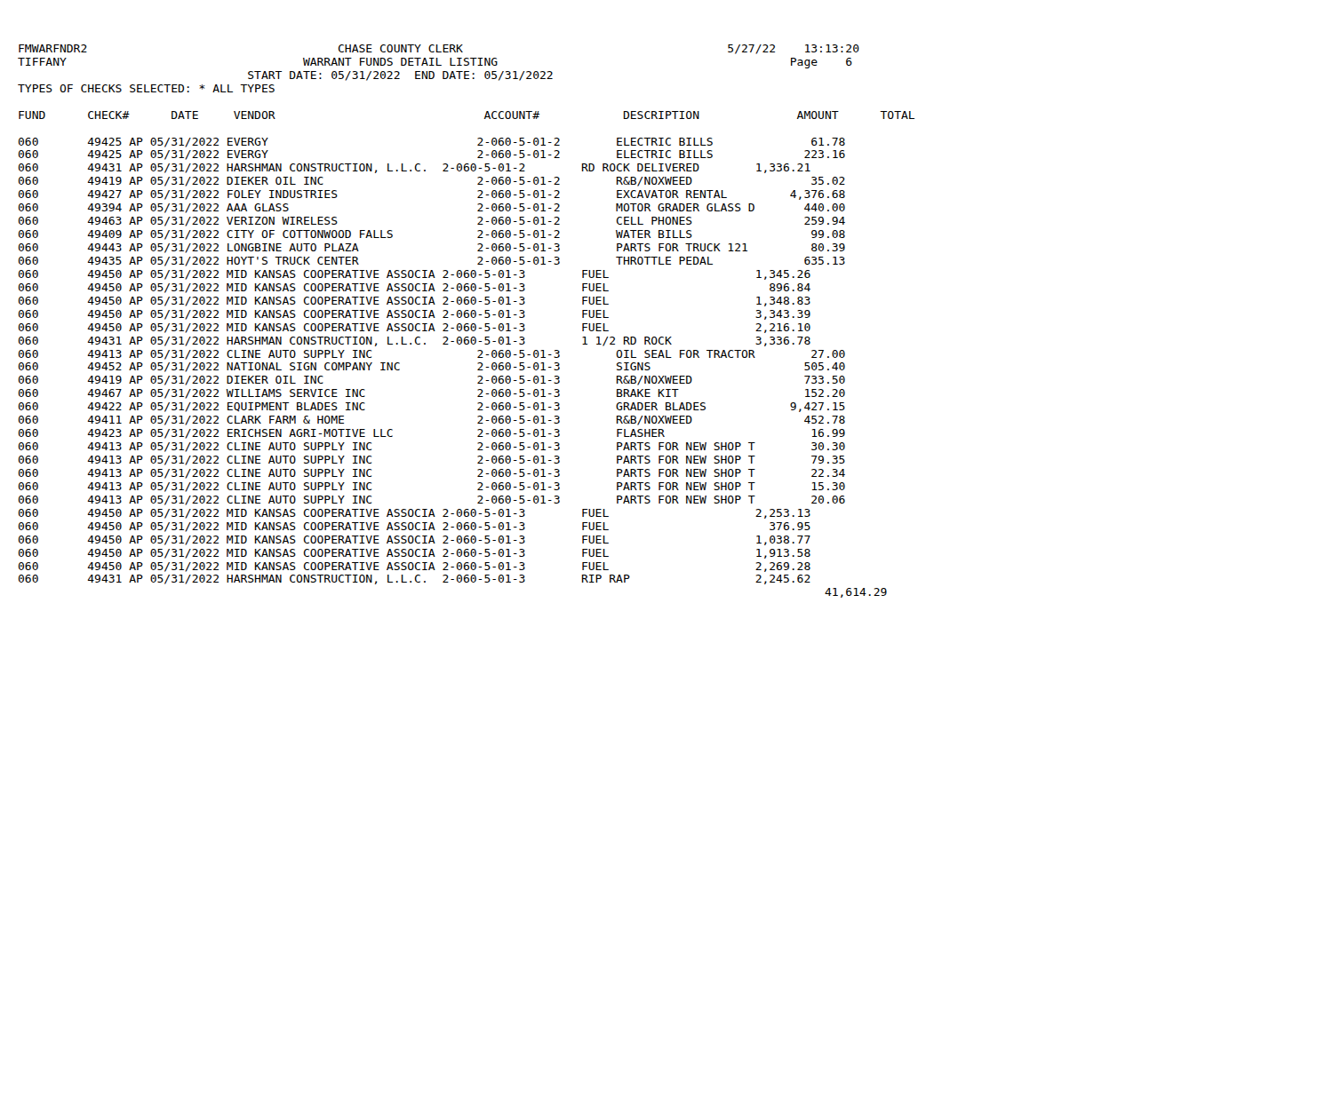FMWARFNDR2                                    CHASE COUNTY CLERK                                      5/27/22    13:13:20
TIFFANY                                  WARRANT FUNDS DETAIL LISTING                                          Page    6
                                 START DATE: 05/31/2022  END DATE: 05/31/2022
TYPES OF CHECKS SELECTED: * ALL TYPES

FUND      CHECK#      DATE     VENDOR                              ACCOUNT#            DESCRIPTION              AMOUNT      TOTAL

060       49425 AP 05/31/2022 EVERGY                              2-060-5-01-2        ELECTRIC BILLS              61.78
060       49425 AP 05/31/2022 EVERGY                              2-060-5-01-2        ELECTRIC BILLS             223.16
060       49431 AP 05/31/2022 HARSHMAN CONSTRUCTION, L.L.C.  2-060-5-01-2        RD ROCK DELIVERED        1,336.21
060       49419 AP 05/31/2022 DIEKER OIL INC                      2-060-5-01-2        R&B/NOXWEED                 35.02
060       49427 AP 05/31/2022 FOLEY INDUSTRIES                    2-060-5-01-2        EXCAVATOR RENTAL         4,376.68
060       49394 AP 05/31/2022 AAA GLASS                           2-060-5-01-2        MOTOR GRADER GLASS D       440.00
060       49463 AP 05/31/2022 VERIZON WIRELESS                    2-060-5-01-2        CELL PHONES                259.94
060       49409 AP 05/31/2022 CITY OF COTTONWOOD FALLS            2-060-5-01-2        WATER BILLS                 99.08
060       49443 AP 05/31/2022 LONGBINE AUTO PLAZA                 2-060-5-01-3        PARTS FOR TRUCK 121         80.39
060       49435 AP 05/31/2022 HOYT'S TRUCK CENTER                 2-060-5-01-3        THROTTLE PEDAL             635.13
060       49450 AP 05/31/2022 MID KANSAS COOPERATIVE ASSOCIA 2-060-5-01-3        FUEL                     1,345.26
060       49450 AP 05/31/2022 MID KANSAS COOPERATIVE ASSOCIA 2-060-5-01-3        FUEL                       896.84
060       49450 AP 05/31/2022 MID KANSAS COOPERATIVE ASSOCIA 2-060-5-01-3        FUEL                     1,348.83
060       49450 AP 05/31/2022 MID KANSAS COOPERATIVE ASSOCIA 2-060-5-01-3        FUEL                     3,343.39
060       49450 AP 05/31/2022 MID KANSAS COOPERATIVE ASSOCIA 2-060-5-01-3        FUEL                     2,216.10
060       49431 AP 05/31/2022 HARSHMAN CONSTRUCTION, L.L.C.  2-060-5-01-3        1 1/2 RD ROCK            3,336.78
060       49413 AP 05/31/2022 CLINE AUTO SUPPLY INC               2-060-5-01-3        OIL SEAL FOR TRACTOR        27.00
060       49452 AP 05/31/2022 NATIONAL SIGN COMPANY INC           2-060-5-01-3        SIGNS                      505.40
060       49419 AP 05/31/2022 DIEKER OIL INC                      2-060-5-01-3        R&B/NOXWEED                733.50
060       49467 AP 05/31/2022 WILLIAMS SERVICE INC                2-060-5-01-3        BRAKE KIT                  152.20
060       49422 AP 05/31/2022 EQUIPMENT BLADES INC                2-060-5-01-3        GRADER BLADES            9,427.15
060       49411 AP 05/31/2022 CLARK FARM & HOME                   2-060-5-01-3        R&B/NOXWEED                452.78
060       49423 AP 05/31/2022 ERICHSEN AGRI-MOTIVE LLC            2-060-5-01-3        FLASHER                     16.99
060       49413 AP 05/31/2022 CLINE AUTO SUPPLY INC               2-060-5-01-3        PARTS FOR NEW SHOP T        30.30
060       49413 AP 05/31/2022 CLINE AUTO SUPPLY INC               2-060-5-01-3        PARTS FOR NEW SHOP T        79.35
060       49413 AP 05/31/2022 CLINE AUTO SUPPLY INC               2-060-5-01-3        PARTS FOR NEW SHOP T        22.34
060       49413 AP 05/31/2022 CLINE AUTO SUPPLY INC               2-060-5-01-3        PARTS FOR NEW SHOP T        15.30
060       49413 AP 05/31/2022 CLINE AUTO SUPPLY INC               2-060-5-01-3        PARTS FOR NEW SHOP T        20.06
060       49450 AP 05/31/2022 MID KANSAS COOPERATIVE ASSOCIA 2-060-5-01-3        FUEL                     2,253.13
060       49450 AP 05/31/2022 MID KANSAS COOPERATIVE ASSOCIA 2-060-5-01-3        FUEL                       376.95
060       49450 AP 05/31/2022 MID KANSAS COOPERATIVE ASSOCIA 2-060-5-01-3        FUEL                     1,038.77
060       49450 AP 05/31/2022 MID KANSAS COOPERATIVE ASSOCIA 2-060-5-01-3        FUEL                     1,913.58
060       49450 AP 05/31/2022 MID KANSAS COOPERATIVE ASSOCIA 2-060-5-01-3        FUEL                     2,269.28
060       49431 AP 05/31/2022 HARSHMAN CONSTRUCTION, L.L.C.  2-060-5-01-3        RIP RAP                  2,245.62
                                                                                                                    41,614.29